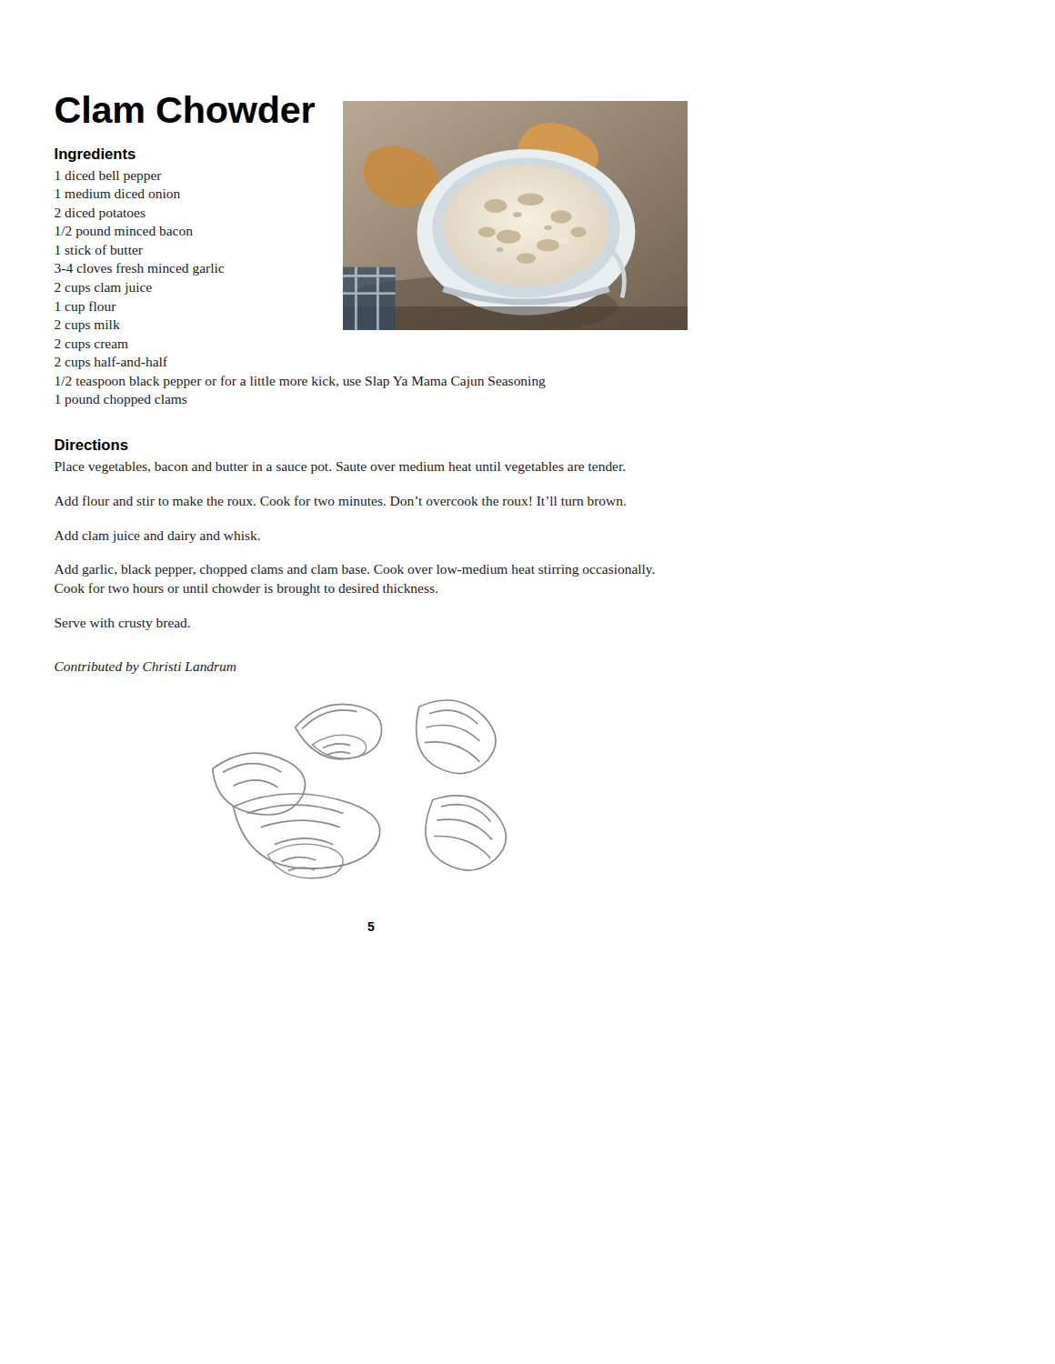Clam Chowder
Ingredients
1 diced bell pepper
1 medium diced onion
2 diced potatoes
1/2 pound minced bacon
1 stick of butter
3-4 cloves fresh minced garlic
2 cups clam juice
1 cup flour
2 cups milk
2 cups cream
2 cups half-and-half
1/2 teaspoon black pepper or for a little more kick, use Slap Ya Mama Cajun Seasoning
1 pound chopped clams
Directions
Place vegetables, bacon and butter in a sauce pot. Saute over medium heat until vegetables are tender.
Add flour and stir to make the roux. Cook for two minutes. Don’t overcook the roux! It’ll turn brown.
Add clam juice and dairy and whisk.
Add garlic, black pepper, chopped clams and clam base. Cook over low-medium heat stirring occasionally. Cook for two hours or until chowder is brought to desired thickness.
Serve with crusty bread.
Contributed by Christi Landrum
5